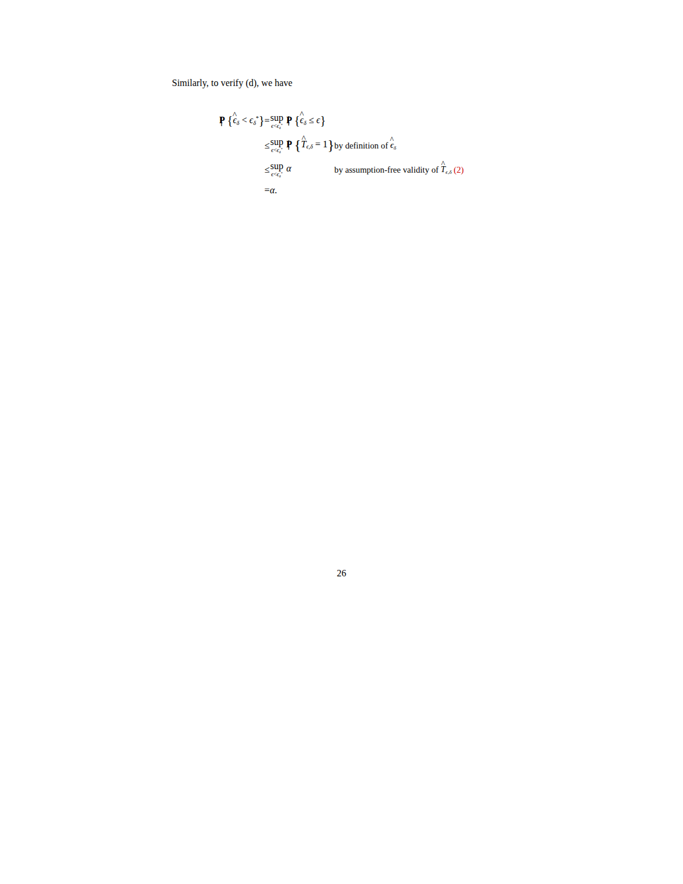Similarly, to verify (d), we have
| P { ^ ϵ δ < ϵ δ * } | = | sup ϵ < ϵ δ * P { ^ ϵ δ ≤ ϵ } | |
| | ≤ | sup ϵ < ϵ δ * P { ^ T ϵ , δ = 1 } | by definition of ^ ϵ δ |
| | ≤ | sup ϵ < ϵ δ * α | by assumption-free validity of ^ T ϵ , δ ( 2 ) |
| | = | α . | |
26